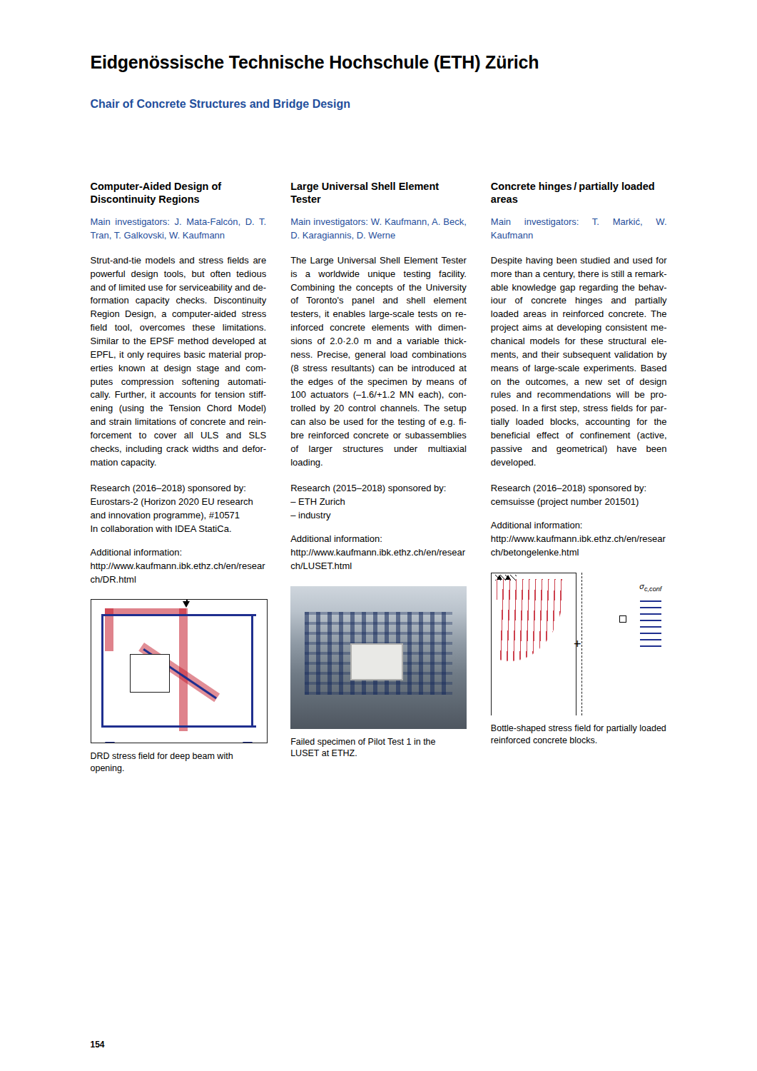Eidgenössische Technische Hochschule (ETH) Zürich
Chair of Concrete Structures and Bridge Design
Computer-Aided Design of Discontinuity Regions
Main investigators: J. Mata-Falcón, D. T. Tran, T. Galkovski, W. Kaufmann
Strut-and-tie models and stress fields are powerful design tools, but often tedious and of limited use for serviceability and deformation capacity checks. Discontinuity Region Design, a computer-aided stress field tool, overcomes these limitations. Similar to the EPSF method developed at EPFL, it only requires basic material properties known at design stage and computes compression softening automatically. Further, it accounts for tension stiffening (using the Tension Chord Model) and strain limitations of concrete and reinforcement to cover all ULS and SLS checks, including crack widths and deformation capacity.
Research (2016–2018) sponsored by: Eurostars-2 (Horizon 2020 EU research and innovation programme), #10571
In collaboration with IDEA StatiCa.
Additional information:
http://www.kaufmann.ibk.ethz.ch/en/research/DR.html
DRD stress field for deep beam with opening.
Large Universal Shell Element Tester
Main investigators: W. Kaufmann, A. Beck, D. Karagiannis, D. Werne
The Large Universal Shell Element Tester is a worldwide unique testing facility. Combining the concepts of the University of Toronto's panel and shell element testers, it enables large-scale tests on reinforced concrete elements with dimensions of 2.0·2.0 m and a variable thickness. Precise, general load combinations (8 stress resultants) can be introduced at the edges of the specimen by means of 100 actuators (–1.6/+1.2 MN each), controlled by 20 control channels. The setup can also be used for the testing of e.g. fibre reinforced concrete or subassemblies of larger structures under multiaxial loading.
Research (2015–2018) sponsored by:
ETH Zurich
industry
Additional information:
http://www.kaufmann.ibk.ethz.ch/en/research/LUSET.html
Failed specimen of Pilot Test 1 in the LUSET at ETHZ.
Concrete hinges / partially loaded areas
Main investigators: T. Markić, W. Kaufmann
Despite having been studied and used for more than a century, there is still a remarkable knowledge gap regarding the behaviour of concrete hinges and partially loaded areas in reinforced concrete. The project aims at developing consistent mechanical models for these structural elements, and their subsequent validation by means of large-scale experiments. Based on the outcomes, a new set of design rules and recommendations will be proposed. In a first step, stress fields for partially loaded blocks, accounting for the beneficial effect of confinement (active, passive and geometrical) have been developed.
Research (2016–2018) sponsored by: cemsuisse (project number 201501)
Additional information:
http://www.kaufmann.ibk.ethz.ch/en/research/betongelenke.html
+
σc,conf
Bottle-shaped stress field for partially loaded reinforced concrete blocks.
154